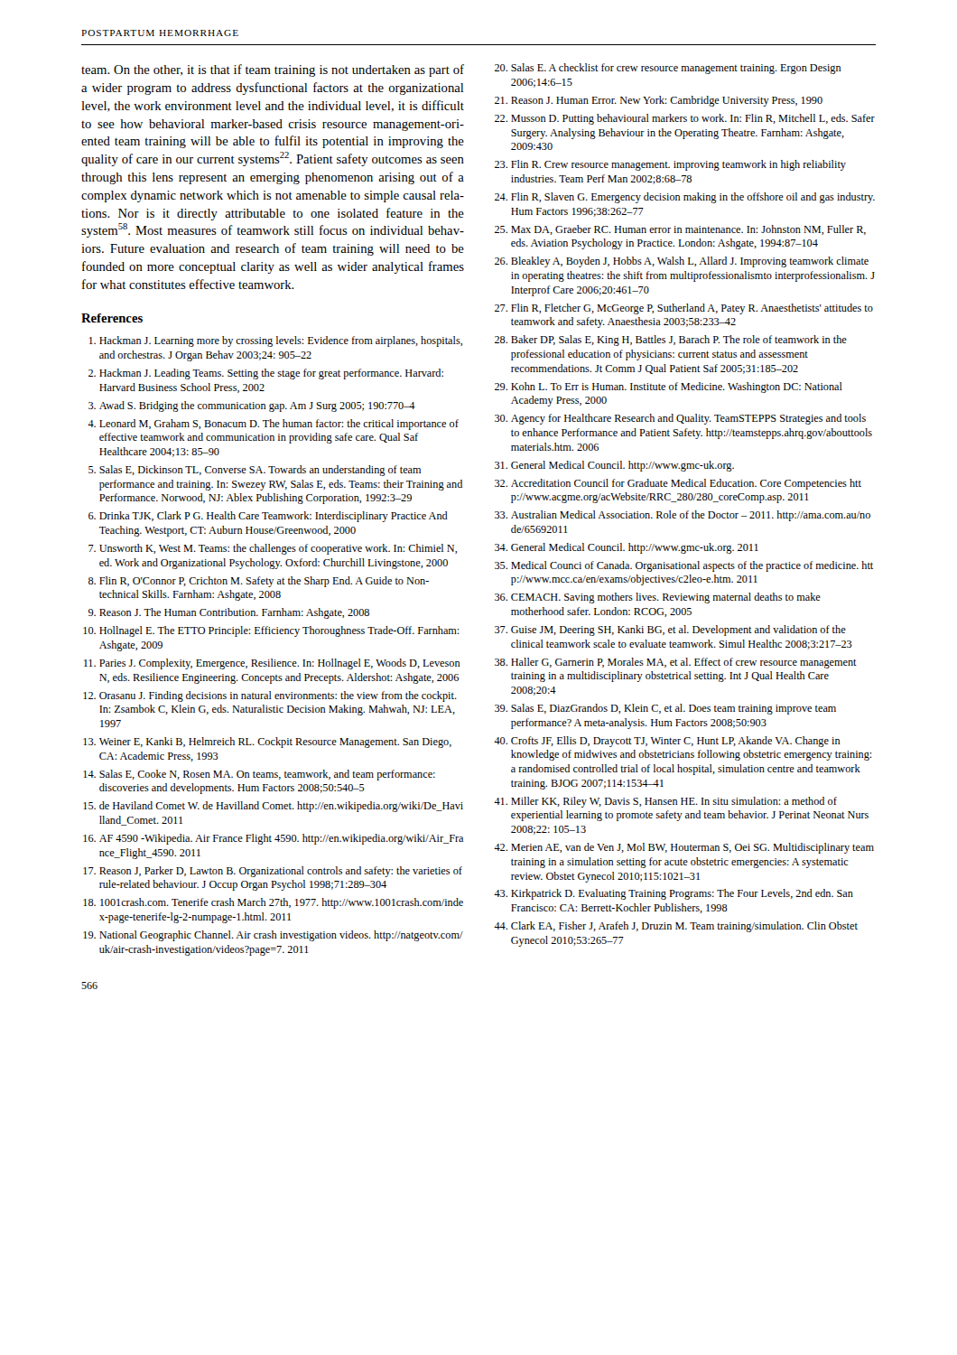Postpartum Hemorrhage
team. On the other, it is that if team training is not undertaken as part of a wider program to address dysfunctional factors at the organizational level, the work environment level and the individual level, it is difficult to see how behavioral marker-based crisis resource management-oriented team training will be able to fulfil its potential in improving the quality of care in our current systems22. Patient safety outcomes as seen through this lens represent an emerging phenomenon arising out of a complex dynamic network which is not amenable to simple causal relations. Nor is it directly attributable to one isolated feature in the system58. Most measures of teamwork still focus on individual behaviors. Future evaluation and research of team training will need to be founded on more conceptual clarity as well as wider analytical frames for what constitutes effective teamwork.
References
Hackman J. Learning more by crossing levels: Evidence from airplanes, hospitals, and orchestras. J Organ Behav 2003;24: 905–22
Hackman J. Leading Teams. Setting the stage for great performance. Harvard: Harvard Business School Press, 2002
Awad S. Bridging the communication gap. Am J Surg 2005; 190:770–4
Leonard M, Graham S, Bonacum D. The human factor: the critical importance of effective teamwork and communication in providing safe care. Qual Saf Healthcare 2004;13: 85–90
Salas E, Dickinson TL, Converse SA. Towards an understanding of team performance and training. In: Swezey RW, Salas E, eds. Teams: their Training and Performance. Norwood, NJ: Ablex Publishing Corporation, 1992:3–29
Drinka TJK, Clark P G. Health Care Teamwork: Interdisciplinary Practice And Teaching. Westport, CT: Auburn House/Greenwood, 2000
Unsworth K, West M. Teams: the challenges of cooperative work. In: Chimiel N, ed. Work and Organizational Psychology. Oxford: Churchill Livingstone, 2000
Flin R, O'Connor P, Crichton M. Safety at the Sharp End. A Guide to Non-technical Skills. Farnham: Ashgate, 2008
Reason J. The Human Contribution. Farnham: Ashgate, 2008
Hollnagel E. The ETTO Principle: Efficiency Thoroughness Trade-Off. Farnham: Ashgate, 2009
Paries J. Complexity, Emergence, Resilience. In: Hollnagel E, Woods D, Leveson N, eds. Resilience Engineering. Concepts and Precepts. Aldershot: Ashgate, 2006
Orasanu J. Finding decisions in natural environments: the view from the cockpit. In: Zsambok C, Klein G, eds. Naturalistic Decision Making. Mahwah, NJ: LEA, 1997
Weiner E, Kanki B, Helmreich RL. Cockpit Resource Management. San Diego, CA: Academic Press, 1993
Salas E, Cooke N, Rosen MA. On teams, teamwork, and team performance: discoveries and developments. Hum Factors 2008;50:540–5
de Haviland Comet W. de Havilland Comet. http://en.wikipedia.org/wiki/De_Havilland_Comet. 2011
AF 4590 -Wikipedia. Air France Flight 4590. http://en.wikipedia.org/wiki/Air_France_Flight_4590. 2011
Reason J, Parker D, Lawton B. Organizational controls and safety: the varieties of rule-related behaviour. J Occup Organ Psychol 1998;71:289–304
1001crash.com. Tenerife crash March 27th, 1977. http://www.1001crash.com/index-page-tenerife-lg-2-numpage-1.html. 2011
National Geographic Channel. Air crash investigation videos. http://natgeotv.com/uk/air-crash-investigation/videos?page=7. 2011
Salas E. A checklist for crew resource management training. Ergon Design 2006;14:6–15
Reason J. Human Error. New York: Cambridge University Press, 1990
Musson D. Putting behavioural markers to work. In: Flin R, Mitchell L, eds. Safer Surgery. Analysing Behaviour in the Operating Theatre. Farnham: Ashgate, 2009:430
Flin R. Crew resource management. improving teamwork in high reliability industries. Team Perf Man 2002;8:68–78
Flin R, Slaven G. Emergency decision making in the offshore oil and gas industry. Hum Factors 1996;38:262–77
Max DA, Graeber RC. Human error in maintenance. In: Johnston NM, Fuller R, eds. Aviation Psychology in Practice. London: Ashgate, 1994:87–104
Bleakley A, Boyden J, Hobbs A, Walsh L, Allard J. Improving teamwork climate in operating theatres: the shift from multiprofessionalismto interprofessionalism. J Interprof Care 2006;20:461–70
Flin R, Fletcher G, McGeorge P, Sutherland A, Patey R. Anaesthetists' attitudes to teamwork and safety. Anaesthesia 2003;58:233–42
Baker DP, Salas E, King H, Battles J, Barach P. The role of teamwork in the professional education of physicians: current status and assessment recommendations. Jt Comm J Qual Patient Saf 2005;31:185–202
Kohn L. To Err is Human. Institute of Medicine. Washington DC: National Academy Press, 2000
Agency for Healthcare Research and Quality. TeamSTEPPS Strategies and tools to enhance Performance and Patient Safety. http://teamstepps.ahrq.gov/abouttoolsmaterials.htm. 2006
General Medical Council. http://www.gmc-uk.org.
Accreditation Council for Graduate Medical Education. Core Competencies http://www.acgme.org/acWebsite/RRC_280/280_coreComp.asp. 2011
Australian Medical Association. Role of the Doctor – 2011. http://ama.com.au/node/65692011
General Medical Council. http://www.gmc-uk.org. 2011
Medical Counci of Canada. Organisational aspects of the practice of medicine. http://www.mcc.ca/en/exams/objectives/c2leo-e.htm. 2011
CEMACH. Saving mothers lives. Reviewing maternal deaths to make motherhood safer. London: RCOG, 2005
Guise JM, Deering SH, Kanki BG, et al. Development and validation of the clinical teamwork scale to evaluate teamwork. Simul Healthc 2008;3:217–23
Haller G, Garnerin P, Morales MA, et al. Effect of crew resource management training in a multidisciplinary obstetrical setting. Int J Qual Health Care 2008;20:4
Salas E, DiazGrandos D, Klein C, et al. Does team training improve team performance? A meta-analysis. Hum Factors 2008;50:903
Crofts JF, Ellis D, Draycott TJ, Winter C, Hunt LP, Akande VA. Change in knowledge of midwives and obstetricians following obstetric emergency training: a randomised controlled trial of local hospital, simulation centre and teamwork training. BJOG 2007;114:1534–41
Miller KK, Riley W, Davis S, Hansen HE. In situ simulation: a method of experiential learning to promote safety and team behavior. J Perinat Neonat Nurs 2008;22: 105–13
Merien AE, van de Ven J, Mol BW, Houterman S, Oei SG. Multidisciplinary team training in a simulation setting for acute obstetric emergencies: A systematic review. Obstet Gynecol 2010;115:1021–31
Kirkpatrick D. Evaluating Training Programs: The Four Levels, 2nd edn. San Francisco: CA: Berrett-Kochler Publishers, 1998
Clark EA, Fisher J, Arafeh J, Druzin M. Team training/simulation. Clin Obstet Gynecol 2010;53:265–77
566